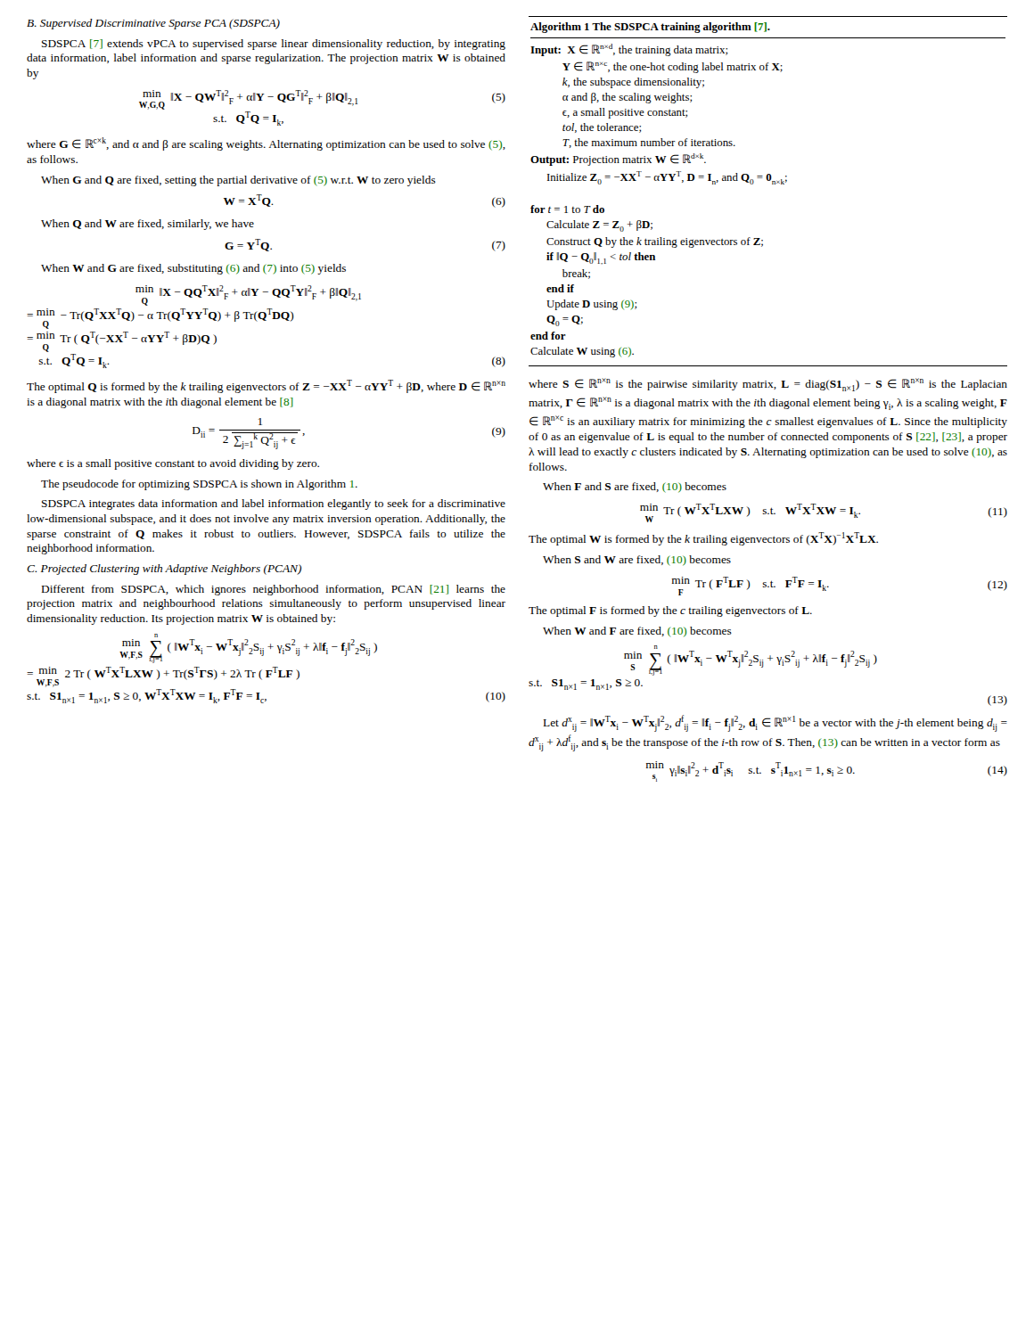B. Supervised Discriminative Sparse PCA (SDSPCA)
SDSPCA [7] extends vPCA to supervised sparse linear dimensionality reduction, by integrating data information, label information and sparse regularization. The projection matrix W is obtained by
min W,G,Q ‖X − QWT‖2F + α‖Y − QGT‖2F + β‖Q‖2,1
(5)
s.t. QTQ = Ik,
where G ∈ ℝc×k, and α and β are scaling weights. Alternating optimization can be used to solve (5), as follows.
When G and Q are fixed, setting the partial derivative of (5) w.r.t. W to zero yields
W = XTQ.
(6)
When Q and W are fixed, similarly, we have
G = YTQ.
(7)
When W and G are fixed, substituting (6) and (7) into (5) yields
min Q ‖X − QQTX‖2F + α‖Y − QQTY‖2F + β‖Q‖2,1
= min Q − Tr(QTXXTQ) − α Tr(QTYYTQ) + β Tr(QTDQ)
= min Q Tr ( QT(−XXT − αYYT + βD)Q )
s.t. QTQ = Ik.
(8)
The optimal Q is formed by the k trailing eigenvectors of Z = −XXT − αYYT + βD, where D ∈ ℝn×n is a diagonal matrix with the ith diagonal element be [8]
Dii = 1 2 ∑j=1k Q2ij + ϵ ,
(9)
where ϵ is a small positive constant to avoid dividing by zero.
The pseudocode for optimizing SDSPCA is shown in Algorithm 1.
SDSPCA integrates data information and label information elegantly to seek for a discriminative low-dimensional subspace, and it does not involve any matrix inversion operation. Additionally, the sparse constraint of Q makes it robust to outliers. However, SDSPCA fails to utilize the neighborhood information.
C. Projected Clustering with Adaptive Neighbors (PCAN)
Different from SDSPCA, which ignores neighborhood information, PCAN [21] learns the projection matrix and neighbourhood relations simultaneously to perform unsupervised linear dimensionality reduction. Its projection matrix W is obtained by:
min W,F,S n∑i,j=1 ( ‖WTxi − WTxj‖22Sij + γiS2ij + λ‖fi − fj‖22Sij )
= min W,F,S 2 Tr ( WTXTLXW ) + Tr(STΓS) + 2λ Tr ( FTLF )
s.t. S1n×1 = 1n×1, S ≥ 0, WTXTXW = Ik, FTF = Ic,
(10)
Algorithm 1 The SDSPCA training algorithm [7].
Input: X ∈ ℝn×d, the training data matrix;
Y ∈ ℝn×c, the one-hot coding label matrix of X;
k, the subspace dimensionality;
α and β, the scaling weights;
ϵ, a small positive constant;
tol, the tolerance;
T, the maximum number of iterations.
Output: Projection matrix W ∈ ℝd×k.
Initialize Z0 = −XXT − αYYT, D = In, and Q0 = 0n×k;
for t = 1 to T do
Calculate Z = Z0 + βD;
Construct Q by the k trailing eigenvectors of Z;
if ‖Q − Q0‖1,1 < tol then
break;
end if
Update D using (9);
Q0 = Q;
end for
Calculate W using (6).
where S ∈ ℝn×n is the pairwise similarity matrix, L = diag(S1n×1) − S ∈ ℝn×n is the Laplacian matrix, Γ ∈ ℝn×n is a diagonal matrix with the ith diagonal element being γi, λ is a scaling weight, F ∈ ℝn×c is an auxiliary matrix for minimizing the c smallest eigenvalues of L. Since the multiplicity of 0 as an eigenvalue of L is equal to the number of connected components of S [22], [23], a proper λ will lead to exactly c clusters indicated by S. Alternating optimization can be used to solve (10), as follows.
When F and S are fixed, (10) becomes
min W Tr ( WTXTLXW ) s.t. WTXTXW = Ik.
(11)
The optimal W is formed by the k trailing eigenvectors of (XTX)−1XTLX.
When S and W are fixed, (10) becomes
min F Tr ( FTLF ) s.t. FTF = Ik.
(12)
The optimal F is formed by the c trailing eigenvectors of L.
When W and F are fixed, (10) becomes
min S n∑i,j=1 ( ‖WTxi − WTxj‖22Sij + γiS2ij + λ‖fi − fj‖22Sij )
s.t. S1n×1 = 1n×1, S ≥ 0.
(13)
Let dxij = ‖WTxi − WTxj‖22, dfij = ‖fi − fj‖22, di ∈ ℝn×1 be a vector with the j-th element being dij = dxij + λdfij, and si be the transpose of the i-th row of S. Then, (13) can be written in a vector form as
min si γi‖si‖22 + dTisi s.t. sTi1n×1 = 1, si ≥ 0.
(14)